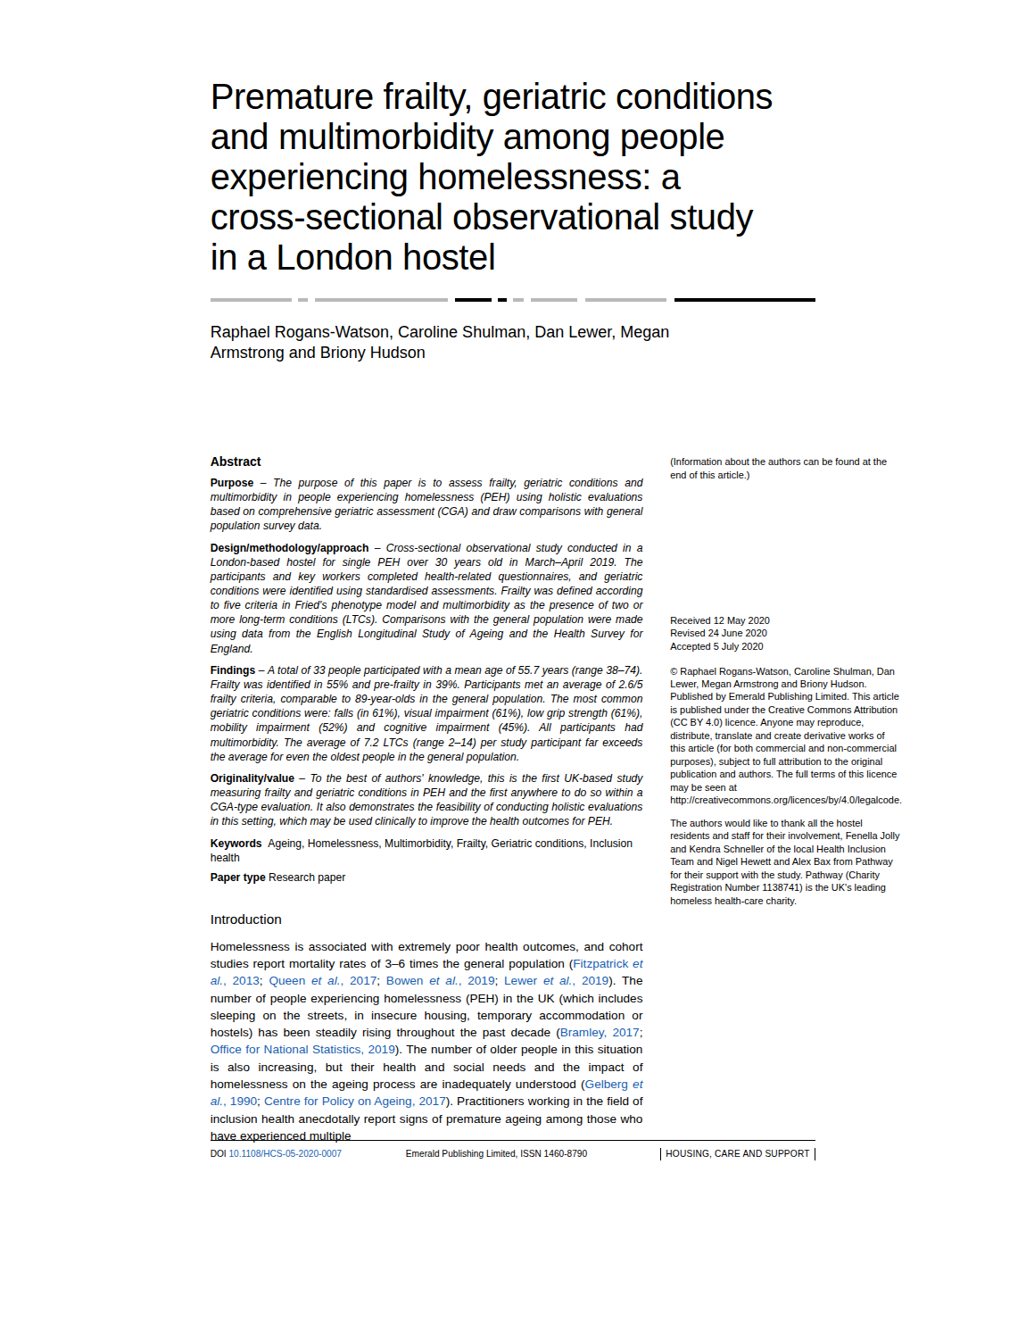Premature frailty, geriatric conditions and multimorbidity among people experiencing homelessness: a cross-sectional observational study in a London hostel
Raphael Rogans-Watson, Caroline Shulman, Dan Lewer, Megan Armstrong and Briony Hudson
Abstract
Purpose – The purpose of this paper is to assess frailty, geriatric conditions and multimorbidity in people experiencing homelessness (PEH) using holistic evaluations based on comprehensive geriatric assessment (CGA) and draw comparisons with general population survey data.
Design/methodology/approach – Cross-sectional observational study conducted in a London-based hostel for single PEH over 30 years old in March–April 2019. The participants and key workers completed health-related questionnaires, and geriatric conditions were identified using standardised assessments. Frailty was defined according to five criteria in Fried's phenotype model and multimorbidity as the presence of two or more long-term conditions (LTCs). Comparisons with the general population were made using data from the English Longitudinal Study of Ageing and the Health Survey for England.
Findings – A total of 33 people participated with a mean age of 55.7 years (range 38–74). Frailty was identified in 55% and pre-frailty in 39%. Participants met an average of 2.6/5 frailty criteria, comparable to 89-year-olds in the general population. The most common geriatric conditions were: falls (in 61%), visual impairment (61%), low grip strength (61%), mobility impairment (52%) and cognitive impairment (45%). All participants had multimorbidity. The average of 7.2 LTCs (range 2–14) per study participant far exceeds the average for even the oldest people in the general population.
Originality/value – To the best of authors' knowledge, this is the first UK-based study measuring frailty and geriatric conditions in PEH and the first anywhere to do so within a CGA-type evaluation. It also demonstrates the feasibility of conducting holistic evaluations in this setting, which may be used clinically to improve the health outcomes for PEH.
Keywords Ageing, Homelessness, Multimorbidity, Frailty, Geriatric conditions, Inclusion health
Paper type Research paper
Introduction
Homelessness is associated with extremely poor health outcomes, and cohort studies report mortality rates of 3–6 times the general population (Fitzpatrick et al., 2013; Queen et al., 2017; Bowen et al., 2019; Lewer et al., 2019). The number of people experiencing homelessness (PEH) in the UK (which includes sleeping on the streets, in insecure housing, temporary accommodation or hostels) has been steadily rising throughout the past decade (Bramley, 2017; Office for National Statistics, 2019). The number of older people in this situation is also increasing, but their health and social needs and the impact of homelessness on the ageing process are inadequately understood (Gelberg et al., 1990; Centre for Policy on Ageing, 2017). Practitioners working in the field of inclusion health anecdotally report signs of premature ageing among those who have experienced multiple
(Information about the authors can be found at the end of this article.)
Received 12 May 2020
Revised 24 June 2020
Accepted 5 July 2020
© Raphael Rogans-Watson, Caroline Shulman, Dan Lewer, Megan Armstrong and Briony Hudson. Published by Emerald Publishing Limited. This article is published under the Creative Commons Attribution (CC BY 4.0) licence. Anyone may reproduce, distribute, translate and create derivative works of this article (for both commercial and non-commercial purposes), subject to full attribution to the original publication and authors. The full terms of this licence may be seen at http://creativecommons.org/licences/by/4.0/legalcode.
The authors would like to thank all the hostel residents and staff for their involvement, Fenella Jolly and Kendra Schneller of the local Health Inclusion Team and Nigel Hewett and Alex Bax from Pathway for their support with the study. Pathway (Charity Registration Number 1138741) is the UK's leading homeless health-care charity.
DOI 10.1108/HCS-05-2020-0007
Emerald Publishing Limited, ISSN 1460-8790
HOUSING, CARE AND SUPPORT